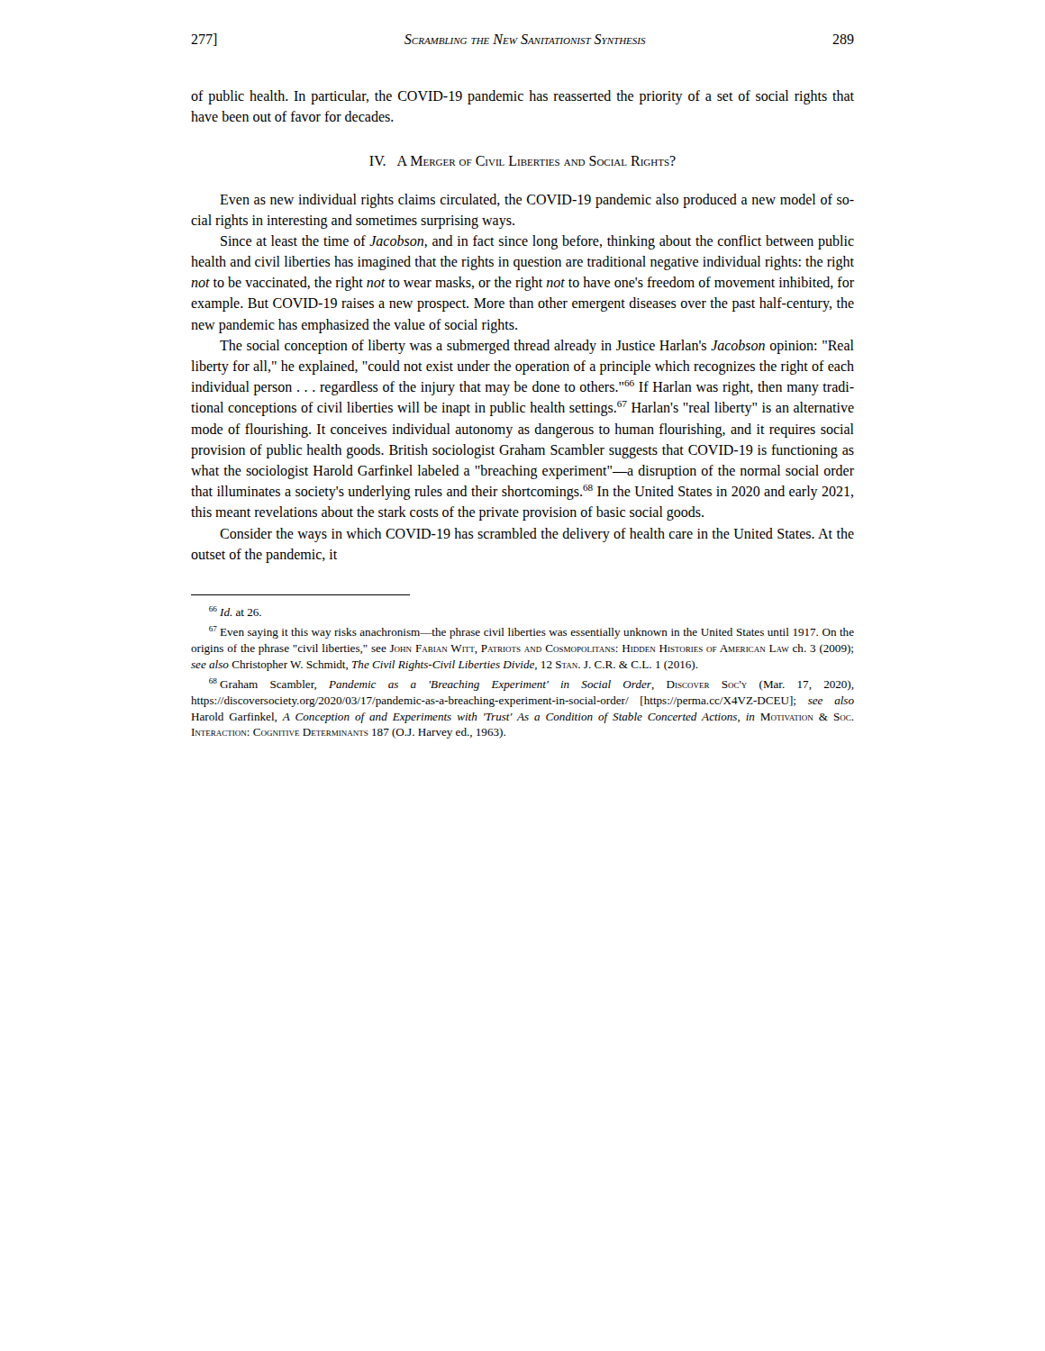277] Scrambling the New Sanitationist Synthesis 289
of public health. In particular, the COVID-19 pandemic has reasserted the priority of a set of social rights that have been out of favor for decades.
IV. A Merger of Civil Liberties and Social Rights?
Even as new individual rights claims circulated, the COVID-19 pandemic also produced a new model of social rights in interesting and sometimes surprising ways.
Since at least the time of Jacobson, and in fact since long before, thinking about the conflict between public health and civil liberties has imagined that the rights in question are traditional negative individual rights: the right not to be vaccinated, the right not to wear masks, or the right not to have one's freedom of movement inhibited, for example. But COVID-19 raises a new prospect. More than other emergent diseases over the past half-century, the new pandemic has emphasized the value of social rights.
The social conception of liberty was a submerged thread already in Justice Harlan's Jacobson opinion: "Real liberty for all," he explained, "could not exist under the operation of a principle which recognizes the right of each individual person . . . regardless of the injury that may be done to others."66 If Harlan was right, then many traditional conceptions of civil liberties will be inapt in public health settings.67 Harlan's "real liberty" is an alternative mode of flourishing. It conceives individual autonomy as dangerous to human flourishing, and it requires social provision of public health goods. British sociologist Graham Scambler suggests that COVID-19 is functioning as what the sociologist Harold Garfinkel labeled a "breaching experiment"—a disruption of the normal social order that illuminates a society's underlying rules and their shortcomings.68 In the United States in 2020 and early 2021, this meant revelations about the stark costs of the private provision of basic social goods.
Consider the ways in which COVID-19 has scrambled the delivery of health care in the United States. At the outset of the pandemic, it
66Id. at 26.
67Even saying it this way risks anachronism—the phrase civil liberties was essentially unknown in the United States until 1917. On the origins of the phrase "civil liberties," see John Fabian Witt, Patriots and Cosmopolitans: Hidden Histories of American Law ch. 3 (2009); see also Christopher W. Schmidt, The Civil Rights-Civil Liberties Divide, 12 Stan. J. C.R. & C.L. 1 (2016).
68Graham Scambler, Pandemic as a 'Breaching Experiment' in Social Order, Discover Soc'y (Mar. 17, 2020), https://discoversociety.org/2020/03/17/pandemic-as-a-breaching-experiment-in-social-order/ [https://perma.cc/X4VZ-DCEU]; see also Harold Garfinkel, A Conception of and Experiments with 'Trust' As a Condition of Stable Concerted Actions, in Motivation & Soc. Interaction: Cognitive Determinants 187 (O.J. Harvey ed., 1963).